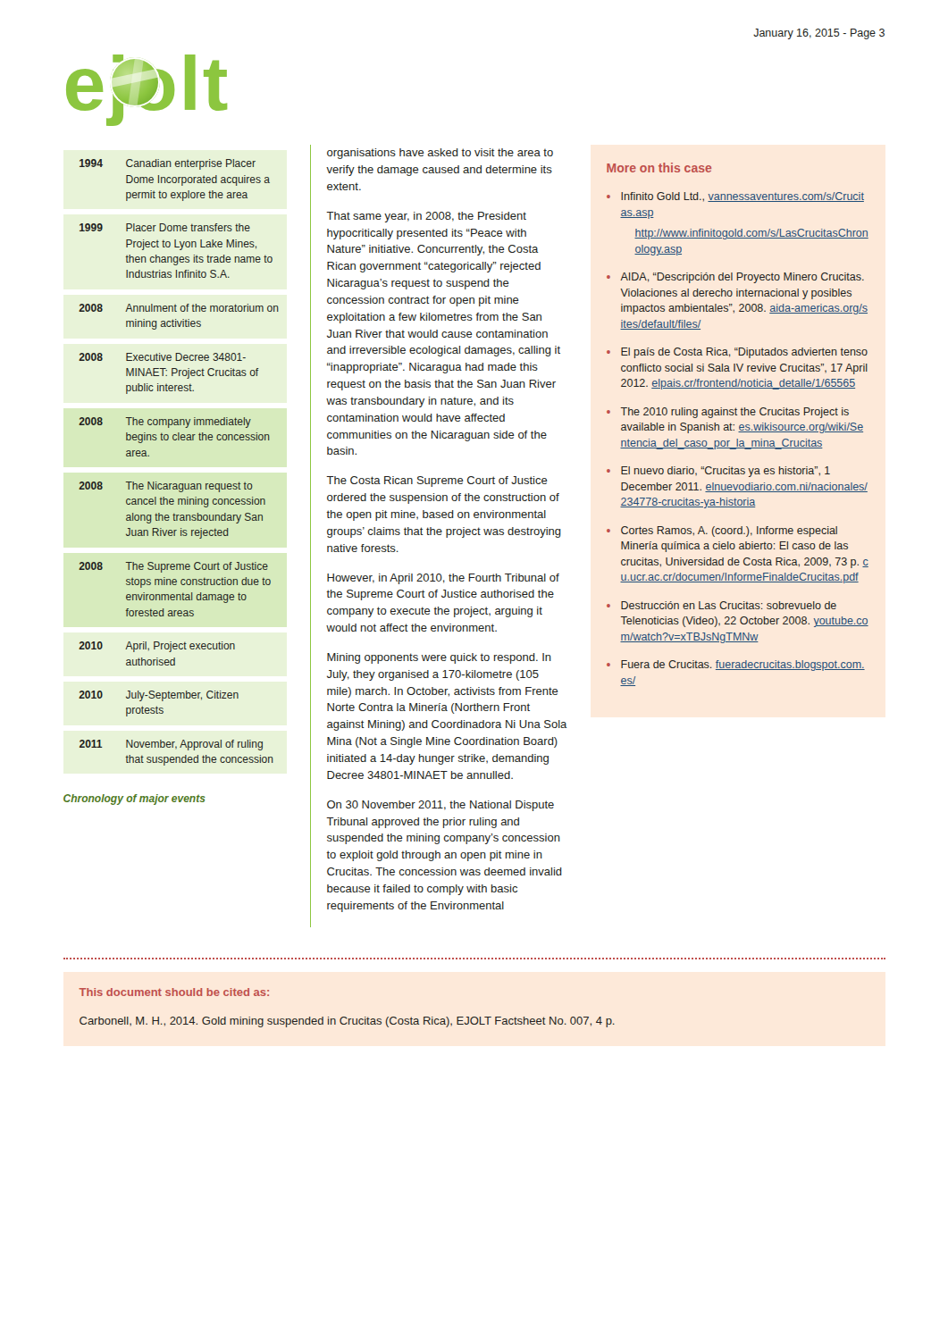January 16, 2015 - Page 3
ejolt
| 1994 | Canadian enterprise Placer Dome Incorporated acquires a permit to explore the area |
| 1999 | Placer Dome transfers the Project to Lyon Lake Mines, then changes its trade name to Industrias Infinito S.A. |
| 2008 | Annulment of the moratorium on mining activities |
| 2008 | Executive Decree 34801-MINAET: Project Crucitas of public interest. |
| 2008 | The company immediately begins to clear the concession area. |
| 2008 | The Nicaraguan request to cancel the mining concession along the transboundary San Juan River is rejected |
| 2008 | The Supreme Court of Justice stops mine construction due to environmental damage to forested areas |
| 2010 | April, Project execution authorised |
| 2010 | July-September, Citizen protests |
| 2011 | November, Approval of ruling that suspended the concession |
Chronology of major events
organisations have asked to visit the area to verify the damage caused and determine its extent.
That same year, in 2008, the President hypocritically presented its “Peace with Nature” initiative. Concurrently, the Costa Rican government “categorically” rejected Nicaragua’s request to suspend the concession contract for open pit mine exploitation a few kilometres from the San Juan River that would cause contamination and irreversible ecological damages, calling it “inappropriate”. Nicaragua had made this request on the basis that the San Juan River was transboundary in nature, and its contamination would have affected communities on the Nicaraguan side of the basin.
The Costa Rican Supreme Court of Justice ordered the suspension of the construction of the open pit mine, based on environmental groups’ claims that the project was destroying native forests.
However, in April 2010, the Fourth Tribunal of the Supreme Court of Justice authorised the company to execute the project, arguing it would not affect the environment.
Mining opponents were quick to respond. In July, they organised a 170-kilometre (105 mile) march. In October, activists from Frente Norte Contra la Minería (Northern Front against Mining) and Coordinadora Ni Una Sola Mina (Not a Single Mine Coordination Board) initiated a 14-day hunger strike, demanding Decree 34801-MINAET be annulled.
On 30 November 2011, the National Dispute Tribunal approved the prior ruling and suspended the mining company’s concession to exploit gold through an open pit mine in Crucitas. The concession was deemed invalid because it failed to comply with basic requirements of the Environmental
More on this case
Infinito Gold Ltd., vannessaventures.com/s/Crucitas.asp
http://www.infinitogold.com/s/LasCrucitasChronology.asp
AIDA, “Descripción del Proyecto Minero Crucitas. Violaciones al derecho internacional y posibles impactos ambientales”, 2008. aida-americas.org/sites/default/files/
El país de Costa Rica, “Diputados advierten tenso conflicto social si Sala IV revive Crucitas”, 17 April 2012. elpais.cr/frontend/noticia_detalle/1/65565
The 2010 ruling against the Crucitas Project is available in Spanish at: es.wikisource.org/wiki/Sentencia_del_caso_por_la_mina_Crucitas
El nuevo diario, “Crucitas ya es historia”, 1 December 2011. elnuevodiario.com.ni/nacionales/234778-crucitas-ya-historia
Cortes Ramos, A. (coord.), Informe especial Minería química a cielo abierto: El caso de las crucitas, Universidad de Costa Rica, 2009, 73 p. cu.ucr.ac.cr/documen/InformeFinaldeCrucitas.pdf
Destrucción en Las Crucitas: sobrevuelo de Telenoticias (Video), 22 October 2008. youtube.com/watch?v=xTBJsNgTMNw
Fuera de Crucitas. fueradecrucitas.blogspot.com.es/
This document should be cited as:
Carbonell, M. H., 2014. Gold mining suspended in Crucitas (Costa Rica), EJOLT Factsheet No. 007, 4 p.